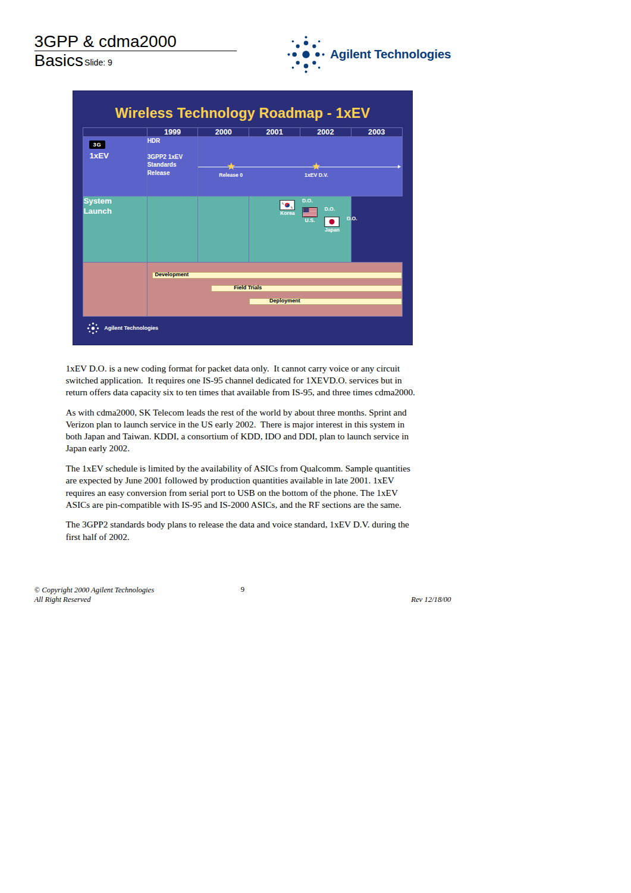3GPP & cdma2000 Basics Slide: 9
Agilent Technologies
Wireless Technology Roadmap - 1xEV
| | 1999 | 2000 | 2001 | 2002 | 2003 |
| 3G 1xEV | HDR 3GPP2 1xEV Standards Release | ★ Release 0 ★ 1xEV D.V. |
| System Launch | | | Korea D.O. U.S. D.O. Japan D.O. |
| | Development Field Trials Deployment |
Agilent Technologies
1xEV D.O. is a new coding format for packet data only. It cannot carry voice or any circuit switched application. It requires one IS-95 channel dedicated for 1XEVD.O. services but in return offers data capacity six to ten times that available from IS-95, and three times cdma2000.
As with cdma2000, SK Telecom leads the rest of the world by about three months. Sprint and Verizon plan to launch service in the US early 2002. There is major interest in this system in both Japan and Taiwan. KDDI, a consortium of KDD, IDO and DDI, plan to launch service in Japan early 2002.
The 1xEV schedule is limited by the availability of ASICs from Qualcomm. Sample quantities are expected by June 2001 followed by production quantities available in late 2001. 1xEV requires an easy conversion from serial port to USB on the bottom of the phone. The 1xEV ASICs are pin-compatible with IS-95 and IS-2000 ASICs, and the RF sections are the same.
The 3GPP2 standards body plans to release the data and voice standard, 1xEV D.V. during the first half of 2002.
© Copyright 2000 Agilent Technologies
All Right Reserved
9
Rev 12/18/00